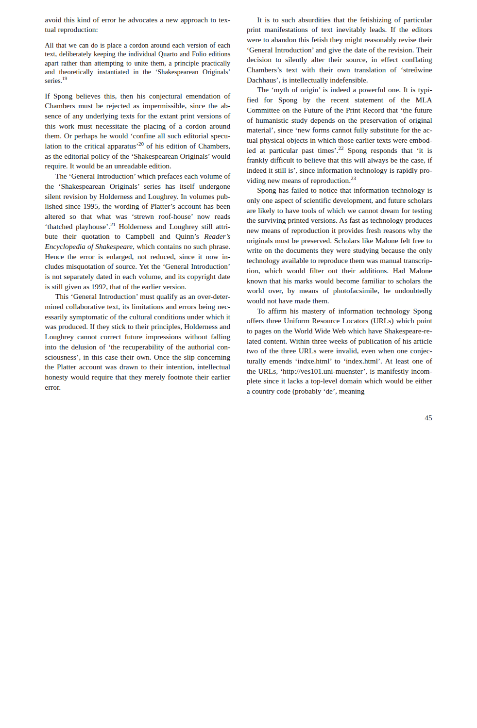avoid this kind of error he advocates a new approach to textual reproduction:
All that we can do is place a cordon around each version of each text, deliberately keeping the individual Quarto and Folio editions apart rather than attempting to unite them, a principle practically and theoretically instantiated in the ‘Shakespearean Originals’ series.19
If Spong believes this, then his conjectural emendation of Chambers must be rejected as impermissible, since the absence of any underlying texts for the extant print versions of this work must necessitate the placing of a cordon around them. Or perhaps he would ‘confine all such editorial speculation to the critical apparatus’20 of his edition of Chambers, as the editorial policy of the ‘Shakespearean Originals’ would require. It would be an unreadable edition.
The ‘General Introduction’ which prefaces each volume of the ‘Shakespearean Originals’ series has itself undergone silent revision by Holderness and Loughrey. In volumes published since 1995, the wording of Platter’s account has been altered so that what was ‘strewn roof-house’ now reads ‘thatched playhouse’.21 Holderness and Loughrey still attribute their quotation to Campbell and Quinn’s Reader’s Encyclopedia of Shakespeare, which contains no such phrase. Hence the error is enlarged, not reduced, since it now includes misquotation of source. Yet the ‘General Introduction’ is not separately dated in each volume, and its copyright date is still given as 1992, that of the earlier version.
This ‘General Introduction’ must qualify as an over-determined collaborative text, its limitations and errors being necessarily symptomatic of the cultural conditions under which it was produced. If they stick to their principles, Holderness and Loughrey cannot correct future impressions without falling into the delusion of ‘the recuperability of the authorial consciousness’, in this case their own. Once the slip concerning the Platter account was drawn to their intention, intellectual honesty would require that they merely footnote their earlier error.
It is to such absurdities that the fetishizing of particular print manifestations of text inevitably leads. If the editors were to abandon this fetish they might reasonably revise their ‘General Introduction’ and give the date of the revision. Their decision to silently alter their source, in effect conflating Chambers’s text with their own translation of ‘streüwine Dachhaus’, is intellectually indefensible.
The ‘myth of origin’ is indeed a powerful one. It is typified for Spong by the recent statement of the MLA Committee on the Future of the Print Record that ‘the future of humanistic study depends on the preservation of original material’, since ‘new forms cannot fully substitute for the actual physical objects in which those earlier texts were embodied at particular past times’.22 Spong responds that ‘it is frankly difficult to believe that this will always be the case, if indeed it still is’, since information technology is rapidly providing new means of reproduction.23
Spong has failed to notice that information technology is only one aspect of scientific development, and future scholars are likely to have tools of which we cannot dream for testing the surviving printed versions. As fast as technology produces new means of reproduction it provides fresh reasons why the originals must be preserved. Scholars like Malone felt free to write on the documents they were studying because the only technology available to reproduce them was manual transcription, which would filter out their additions. Had Malone known that his marks would become familiar to scholars the world over, by means of photofacsimile, he undoubtedly would not have made them.
To affirm his mastery of information technology Spong offers three Uniform Resource Locators (URLs) which point to pages on the World Wide Web which have Shakespeare-related content. Within three weeks of publication of his article two of the three URLs were invalid, even when one conjecturally emends ‘indxe.html’ to ‘index.html’. At least one of the URLs, ‘http://ves101.uni-muenster’, is manifestly incomplete since it lacks a top-level domain which would be either a country code (probably ‘de’, meaning
45